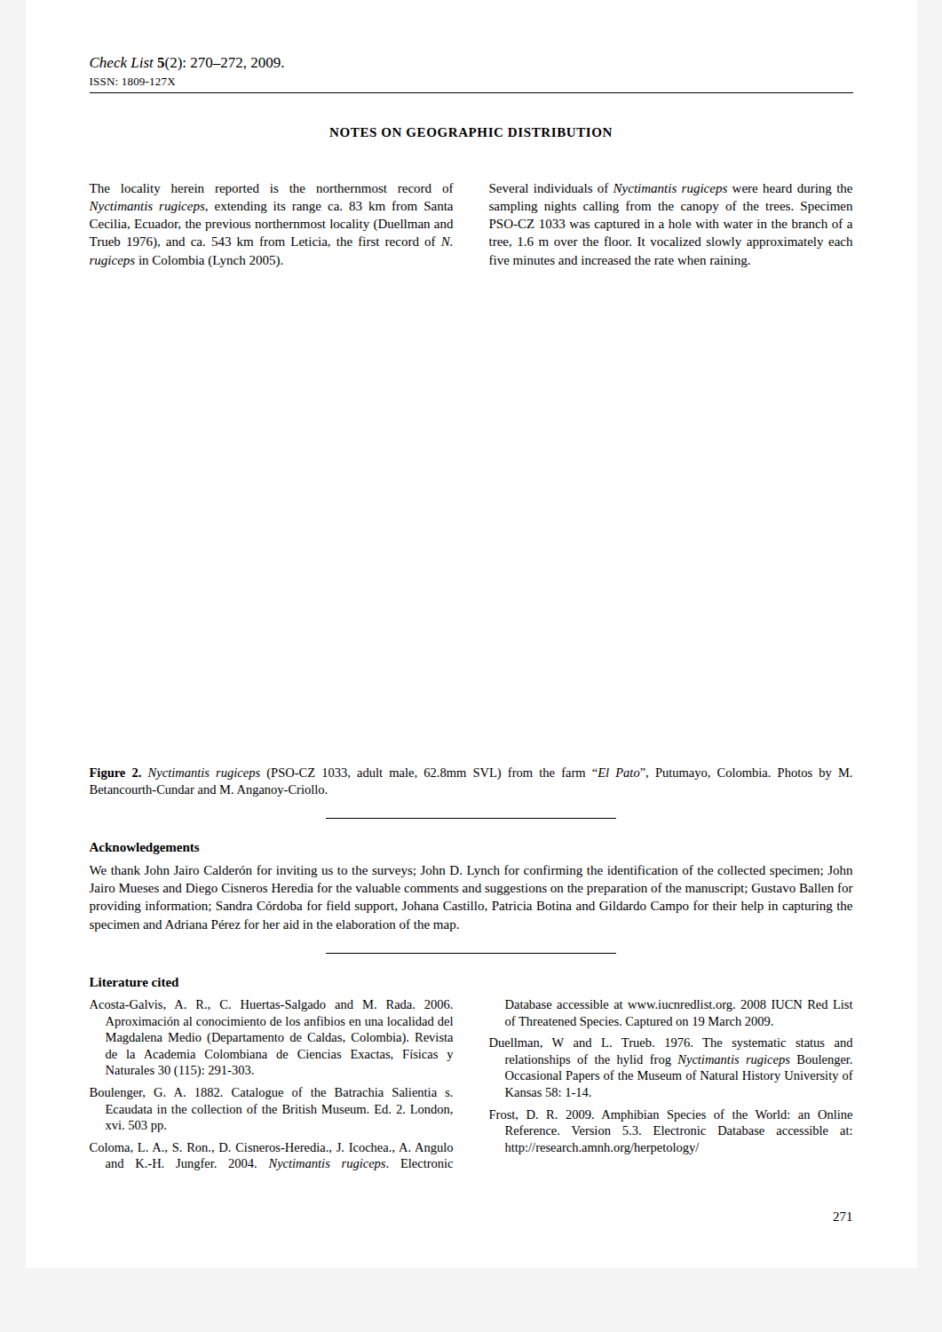Check List 5(2): 270–272, 2009.
ISSN: 1809-127X
NOTES ON GEOGRAPHIC DISTRIBUTION
The locality herein reported is the northernmost record of Nyctimantis rugiceps, extending its range ca. 83 km from Santa Cecilia, Ecuador, the previous northernmost locality (Duellman and Trueb 1976), and ca. 543 km from Leticia, the first record of N. rugiceps in Colombia (Lynch 2005).
Several individuals of Nyctimantis rugiceps were heard during the sampling nights calling from the canopy of the trees. Specimen PSO-CZ 1033 was captured in a hole with water in the branch of a tree, 1.6 m over the floor. It vocalized slowly approximately each five minutes and increased the rate when raining.
Figure 2. Nyctimantis rugiceps (PSO-CZ 1033, adult male, 62.8mm SVL) from the farm “El Pato”, Putumayo, Colombia. Photos by M. Betancourth-Cundar and M. Anganoy-Criollo.
Acknowledgements
We thank John Jairo Calderón for inviting us to the surveys; John D. Lynch for confirming the identification of the collected specimen; John Jairo Mueses and Diego Cisneros Heredia for the valuable comments and suggestions on the preparation of the manuscript; Gustavo Ballen for providing information; Sandra Córdoba for field support, Johana Castillo, Patricia Botina and Gildardo Campo for their help in capturing the specimen and Adriana Pérez for her aid in the elaboration of the map.
Literature cited
Acosta-Galvis, A. R., C. Huertas-Salgado and M. Rada. 2006. Aproximación al conocimiento de los anfibios en una localidad del Magdalena Medio (Departamento de Caldas, Colombia). Revista de la Academia Colombiana de Ciencias Exactas, Físicas y Naturales 30 (115): 291-303.
Boulenger, G. A. 1882. Catalogue of the Batrachia Salientia s. Ecaudata in the collection of the British Museum. Ed. 2. London, xvi. 503 pp.
Coloma, L. A., S. Ron., D. Cisneros-Heredia., J. Icochea., A. Angulo and K.-H. Jungfer. 2004. Nyctimantis rugiceps. Electronic Database accessible at www.iucnredlist.org. 2008 IUCN Red List of Threatened Species. Captured on 19 March 2009.
Duellman, W and L. Trueb. 1976. The systematic status and relationships of the hylid frog Nyctimantis rugiceps Boulenger. Occasional Papers of the Museum of Natural History University of Kansas 58: 1-14.
Frost, D. R. 2009. Amphibian Species of the World: an Online Reference. Version 5.3. Electronic Database accessible at: http://research.amnh.org/herpetology/
271